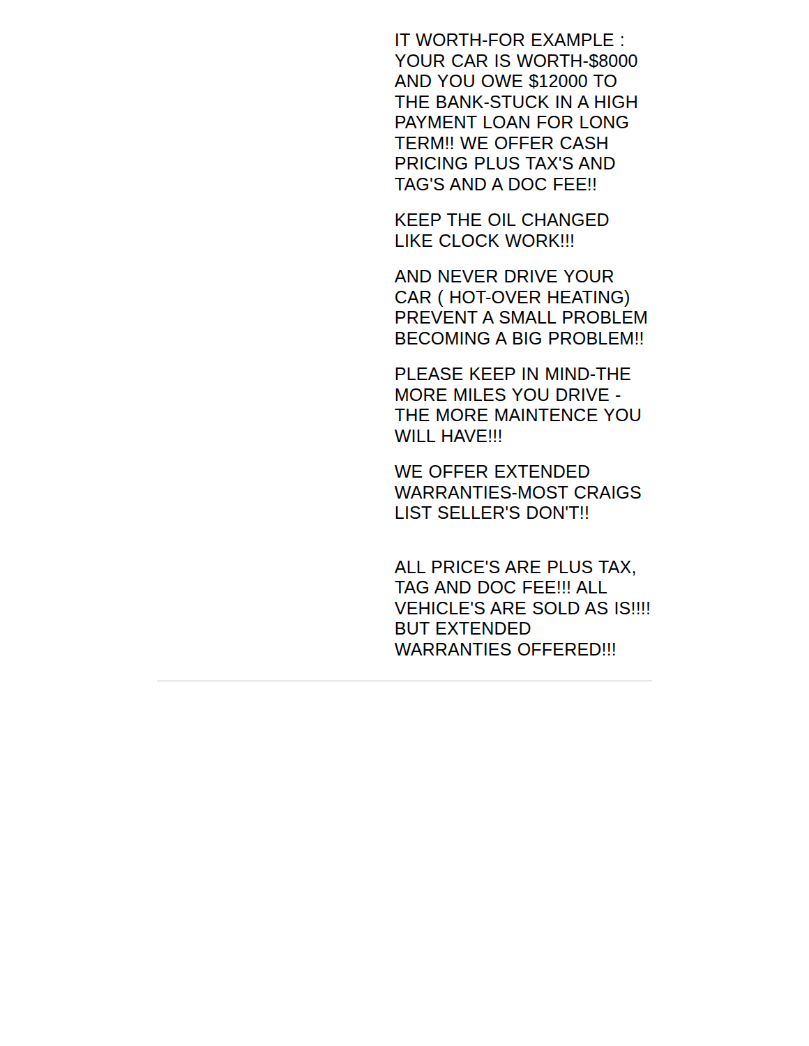IT WORTH-FOR EXAMPLE : YOUR CAR IS WORTH-$8000 AND YOU OWE $12000 TO THE BANK-STUCK IN A HIGH PAYMENT LOAN FOR LONG TERM!! WE OFFER CASH PRICING PLUS TAX'S AND TAG'S AND A DOC FEE!!
KEEP THE OIL CHANGED LIKE CLOCK WORK!!!
AND NEVER DRIVE YOUR CAR ( HOT-OVER HEATING) PREVENT A SMALL PROBLEM BECOMING A BIG PROBLEM!!
PLEASE KEEP IN MIND-THE MORE MILES YOU DRIVE - THE MORE MAINTENCE YOU WILL HAVE!!!
WE OFFER EXTENDED WARRANTIES-MOST CRAIGS LIST SELLER'S DON'T!!
ALL PRICE'S ARE PLUS TAX, TAG AND DOC FEE!!! ALL VEHICLE'S ARE SOLD AS IS!!!! BUT EXTENDED WARRANTIES OFFERED!!!